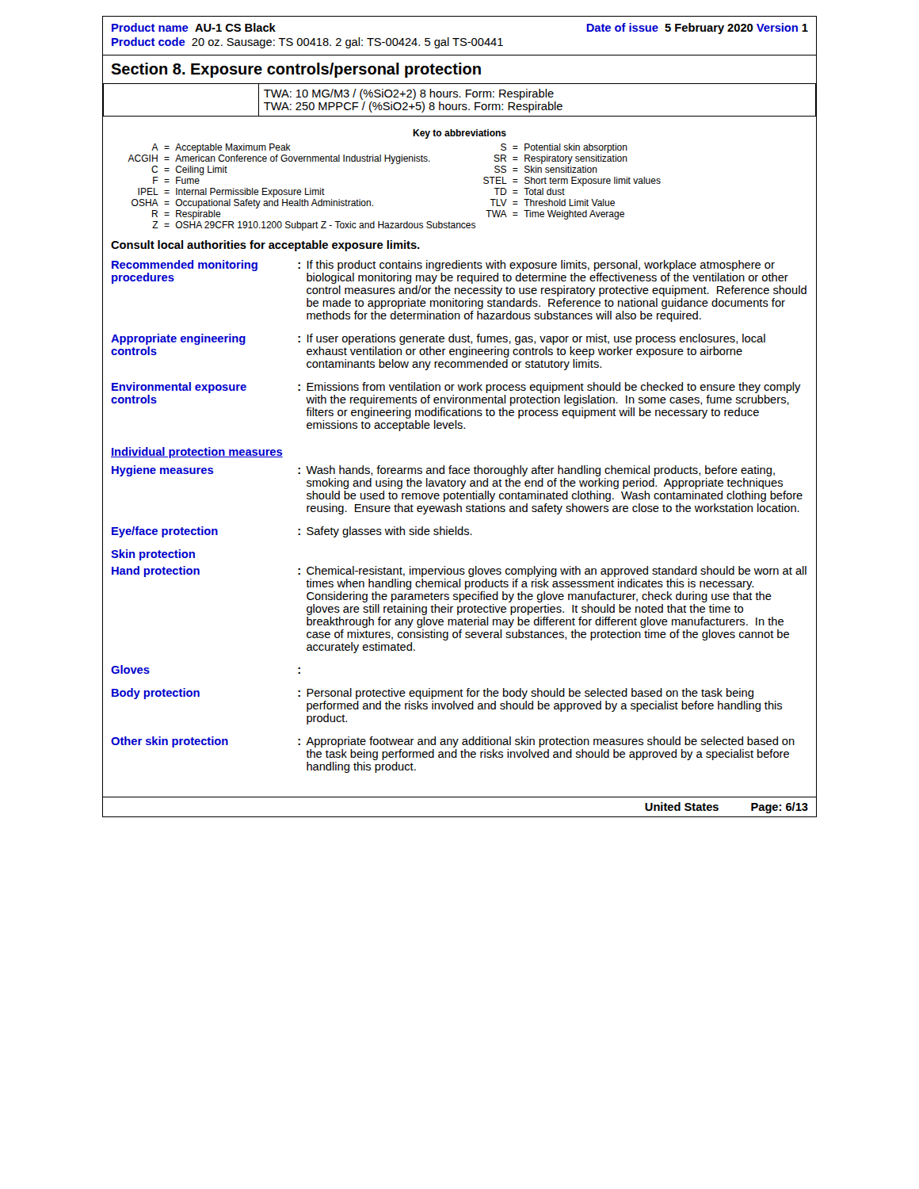Product name AU-1 CS Black
Date of issue 5 February 2020 Version 1
Product code 20 oz. Sausage: TS 00418. 2 gal: TS-00424. 5 gal TS-00441
Section 8. Exposure controls/personal protection
TWA: 10 MG/M3 / (%SiO2+2) 8 hours. Form: Respirable
TWA: 250 MPPCF / (%SiO2+5) 8 hours. Form: Respirable
Key to abbreviations
| A | = | Acceptable Maximum Peak | S | = | Potential skin absorption |
| ACGIH | = | American Conference of Governmental Industrial Hygienists. | SR | = | Respiratory sensitization |
| C | = | Ceiling Limit | SS | = | Skin sensitization |
| F | = | Fume | STEL | = | Short term Exposure limit values |
| IPEL | = | Internal Permissible Exposure Limit | TD | = | Total dust |
| OSHA | = | Occupational Safety and Health Administration. | TLV | = | Threshold Limit Value |
| R | = | Respirable | TWA | = | Time Weighted Average |
| Z | = | OSHA 29CFR 1910.1200 Subpart Z - Toxic and Hazardous Substances |
Consult local authorities for acceptable exposure limits.
| Recommended monitoring procedures | : | If this product contains ingredients with exposure limits, personal, workplace atmosphere or biological monitoring may be required to determine the effectiveness of the ventilation or other control measures and/or the necessity to use respiratory protective equipment. Reference should be made to appropriate monitoring standards. Reference to national guidance documents for methods for the determination of hazardous substances will also be required. |
| Appropriate engineering controls | : | If user operations generate dust, fumes, gas, vapor or mist, use process enclosures, local exhaust ventilation or other engineering controls to keep worker exposure to airborne contaminants below any recommended or statutory limits. |
| Environmental exposure controls | : | Emissions from ventilation or work process equipment should be checked to ensure they comply with the requirements of environmental protection legislation. In some cases, fume scrubbers, filters or engineering modifications to the process equipment will be necessary to reduce emissions to acceptable levels. |
Individual protection measures
| Hygiene measures | : | Wash hands, forearms and face thoroughly after handling chemical products, before eating, smoking and using the lavatory and at the end of the working period. Appropriate techniques should be used to remove potentially contaminated clothing. Wash contaminated clothing before reusing. Ensure that eyewash stations and safety showers are close to the workstation location. |
| Eye/face protection | : | Safety glasses with side shields. |
| Skin protection | | |
| Hand protection | : | Chemical-resistant, impervious gloves complying with an approved standard should be worn at all times when handling chemical products if a risk assessment indicates this is necessary. Considering the parameters specified by the glove manufacturer, check during use that the gloves are still retaining their protective properties. It should be noted that the time to breakthrough for any glove material may be different for different glove manufacturers. In the case of mixtures, consisting of several substances, the protection time of the gloves cannot be accurately estimated. |
| Gloves | : | |
| Body protection | : | Personal protective equipment for the body should be selected based on the task being performed and the risks involved and should be approved by a specialist before handling this product. |
| Other skin protection | : | Appropriate footwear and any additional skin protection measures should be selected based on the task being performed and the risks involved and should be approved by a specialist before handling this product. |
United States Page: 6/13